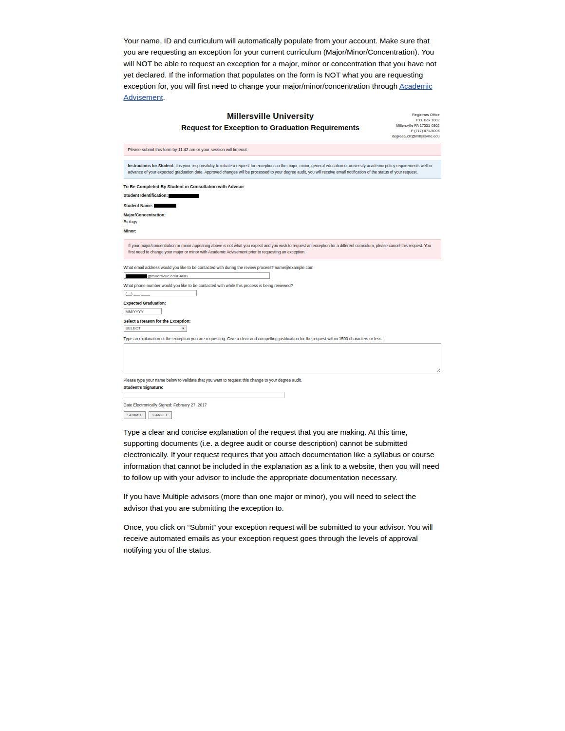Your name, ID and curriculum will automatically populate from your account. Make sure that you are requesting an exception for your current curriculum (Major/Minor/Concentration). You will NOT be able to request an exception for a major, minor or concentration that you have not yet declared. If the information that populates on the form is NOT what you are requesting exception for, you will first need to change your major/minor/concentration through Academic Advisement.
Millersville University
Request for Exception to Graduation Requirements
Registrars Office
P.O. Box 1002
Millersville PA 17551-0302
P (717) 871-5005
degreeaudit@millersville.edu
Please submit this form by 11:42 am or your session will timeout
Instructions for Student: It is your responsibility to initiate a request for exceptions in the major, minor, general education or university academic policy requirements well in advance of your expected graduation date. Approved changes will be processed to your degree audit, you will receive email notification of the status of your request.
To Be Completed By Student in Consultation with Advisor
Student Identification:
Student Name:
Major/Concentration:
Biology
Minor:
If your major/concentration or minor appearing above is not what you expect and you wish to request an exception for a different curriculum, please cancel this request. You first need to change your major or minor with Academic Advisement prior to requesting an exception.
What email address would you like to be contacted with during the review process? name@example.com
@millersville.eduBANB
What phone number would you like to be contacted with while this process is being reviewed?
(__) ___-____
Expected Graduation:
MM/YYYY
Select a Reason for the Exception:
SELECT▼
Type an explanation of the exception you are requesting. Give a clear and compelling justification for the request within 1500 characters or less:
Please type your name below to validate that you want to request this change to your degree audit.
Student's Signature:
Date Electronically Signed: February 27, 2017
Submit Cancel
Type a clear and concise explanation of the request that you are making. At this time, supporting documents (i.e. a degree audit or course description) cannot be submitted electronically. If your request requires that you attach documentation like a syllabus or course information that cannot be included in the explanation as a link to a website, then you will need to follow up with your advisor to include the appropriate documentation necessary.
If you have Multiple advisors (more than one major or minor), you will need to select the advisor that you are submitting the exception to.
Once, you click on “Submit” your exception request will be submitted to your advisor. You will receive automated emails as your exception request goes through the levels of approval notifying you of the status.